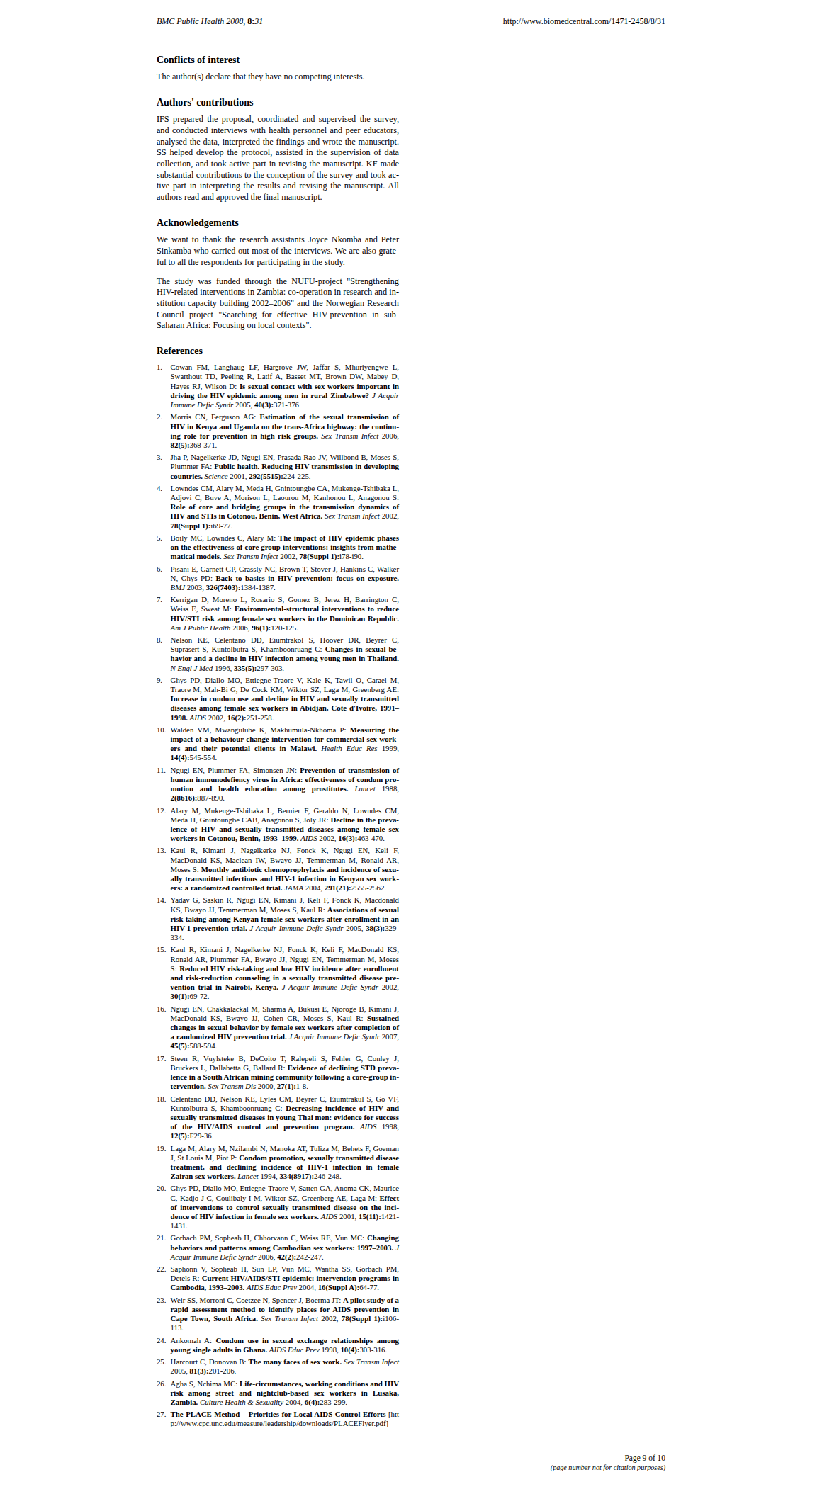BMC Public Health 2008, 8: 31
http://www.biomedcentral.com/1471-2458/8/31
Conflicts of interest
The author(s) declare that they have no competing interests.
Authors' contributions
IFS prepared the proposal, coordinated and supervised the survey, and conducted interviews with health personnel and peer educators, analysed the data, interpreted the findings and wrote the manuscript. SS helped develop the protocol, assisted in the supervision of data collection, and took active part in revising the manuscript. KF made substantial contributions to the conception of the survey and took active part in interpreting the results and revising the manuscript. All authors read and approved the final manuscript.
Acknowledgements
We want to thank the research assistants Joyce Nkomba and Peter Sinkamba who carried out most of the interviews. We are also grateful to all the respondents for participating in the study.
The study was funded through the NUFU-project "Strengthening HIV-related interventions in Zambia: co-operation in research and institution capacity building 2002–2006" and the Norwegian Research Council project "Searching for effective HIV-prevention in sub-Saharan Africa: Focusing on local contexts".
References
Cowan FM, Langhaug LF, Hargrove JW, Jaffar S, Mhuriyengwe L, Swarthout TD, Peeling R, Latif A, Basset MT, Brown DW, Mabey D, Hayes RJ, Wilson D: Is sexual contact with sex workers important in driving the HIV epidemic among men in rural Zimbabwe? J Acquir Immune Defic Syndr 2005, 40(3): 371-376.
Morris CN, Ferguson AG: Estimation of the sexual transmission of HIV in Kenya and Uganda on the trans-Africa highway: the continuing role for prevention in high risk groups. Sex Transm Infect 2006, 82(5): 368-371.
Jha P, Nagelkerke JD, Ngugi EN, Prasada Rao JV, Willbond B, Moses S, Plummer FA: Public health. Reducing HIV transmission in developing countries. Science 2001, 292(5515): 224-225.
Lowndes CM, Alary M, Meda H, Gnintoungbe CA, Mukenge-Tshibaka L, Adjovi C, Buve A, Morison L, Laourou M, Kanhonou L, Anagonou S: Role of core and bridging groups in the transmission dynamics of HIV and STIs in Cotonou, Benin, West Africa. Sex Transm Infect 2002, 78(Suppl 1): i69-77.
Boily MC, Lowndes C, Alary M: The impact of HIV epidemic phases on the effectiveness of core group interventions: insights from mathematical models. Sex Transm Infect 2002, 78(Suppl 1): i78-i90.
Pisani E, Garnett GP, Grassly NC, Brown T, Stover J, Hankins C, Walker N, Ghys PD: Back to basics in HIV prevention: focus on exposure. BMJ 2003, 326(7403): 1384-1387.
Kerrigan D, Moreno L, Rosario S, Gomez B, Jerez H, Barrington C, Weiss E, Sweat M: Environmental-structural interventions to reduce HIV/STI risk among female sex workers in the Dominican Republic. Am J Public Health 2006, 96(1): 120-125.
Nelson KE, Celentano DD, Eiumtrakol S, Hoover DR, Beyrer C, Suprasert S, Kuntolbutra S, Khamboonruang C: Changes in sexual behavior and a decline in HIV infection among young men in Thailand. N Engl J Med 1996, 335(5): 297-303.
Ghys PD, Diallo MO, Ettiegne-Traore V, Kale K, Tawil O, Carael M, Traore M, Mah-Bi G, De Cock KM, Wiktor SZ, Laga M, Greenberg AE: Increase in condom use and decline in HIV and sexually transmitted diseases among female sex workers in Abidjan, Cote d'Ivoire, 1991–1998. AIDS 2002, 16(2): 251-258.
Walden VM, Mwangulube K, Makhumula-Nkhoma P: Measuring the impact of a behaviour change intervention for commercial sex workers and their potential clients in Malawi. Health Educ Res 1999, 14(4): 545-554.
Ngugi EN, Plummer FA, Simonsen JN: Prevention of transmission of human immunodefiency virus in Africa: effectiveness of condom promotion and health education among prostitutes. Lancet 1988, 2(8616): 887-890.
Alary M, Mukenge-Tshibaka L, Bernier F, Geraldo N, Lowndes CM, Meda H, Gnintoungbe CAB, Anagonou S, Joly JR: Decline in the prevalence of HIV and sexually transmitted diseases among female sex workers in Cotonou, Benin, 1993–1999. AIDS 2002, 16(3): 463-470.
Kaul R, Kimani J, Nagelkerke NJ, Fonck K, Ngugi EN, Keli F, MacDonald KS, Maclean IW, Bwayo JJ, Temmerman M, Ronald AR, Moses S: Monthly antibiotic chemoprophylaxis and incidence of sexually transmitted infections and HIV-1 infection in Kenyan sex workers: a randomized controlled trial. JAMA 2004, 291(21): 2555-2562.
Yadav G, Saskin R, Ngugi EN, Kimani J, Keli F, Fonck K, Macdonald KS, Bwayo JJ, Temmerman M, Moses S, Kaul R: Associations of sexual risk taking among Kenyan female sex workers after enrollment in an HIV-1 prevention trial. J Acquir Immune Defic Syndr 2005, 38(3): 329-334.
Kaul R, Kimani J, Nagelkerke NJ, Fonck K, Keli F, MacDonald KS, Ronald AR, Plummer FA, Bwayo JJ, Ngugi EN, Temmerman M, Moses S: Reduced HIV risk-taking and low HIV incidence after enrollment and risk-reduction counseling in a sexually transmitted disease prevention trial in Nairobi, Kenya. J Acquir Immune Defic Syndr 2002, 30(1): 69-72.
Ngugi EN, Chakkalackal M, Sharma A, Bukusi E, Njoroge B, Kimani J, MacDonald KS, Bwayo JJ, Cohen CR, Moses S, Kaul R: Sustained changes in sexual behavior by female sex workers after completion of a randomized HIV prevention trial. J Acquir Immune Defic Syndr 2007, 45(5): 588-594.
Steen R, Vuylsteke B, DeCoito T, Ralepeli S, Fehler G, Conley J, Bruckers L, Dallabetta G, Ballard R: Evidence of declining STD prevalence in a South African mining community following a core-group intervention. Sex Transm Dis 2000, 27(1): 1-8.
Celentano DD, Nelson KE, Lyles CM, Beyrer C, Eiumtrakul S, Go VF, Kuntolbutra S, Khamboonruang C: Decreasing incidence of HIV and sexually transmitted diseases in young Thai men: evidence for success of the HIV/AIDS control and prevention program. AIDS 1998, 12(5): F29-36.
Laga M, Alary M, Nzilambi N, Manoka AT, Tuliza M, Behets F, Goeman J, St Louis M, Piot P: Condom promotion, sexually transmitted disease treatment, and declining incidence of HIV-1 infection in female Zairan sex workers. Lancet 1994, 334(8917): 246-248.
Ghys PD, Diallo MO, Ettiegne-Traore V, Satten GA, Anoma CK, Maurice C, Kadjo J-C, Coulibaly I-M, Wiktor SZ, Greenberg AE, Laga M: Effect of interventions to control sexually transmitted disease on the incidence of HIV infection in female sex workers. AIDS 2001, 15(11): 1421-1431.
Gorbach PM, Sopheab H, Chhorvann C, Weiss RE, Vun MC: Changing behaviors and patterns among Cambodian sex workers: 1997–2003. J Acquir Immune Defic Syndr 2006, 42(2): 242-247.
Saphonn V, Sopheab H, Sun LP, Vun MC, Wantha SS, Gorbach PM, Detels R: Current HIV/AIDS/STI epidemic: intervention programs in Cambodia, 1993–2003. AIDS Educ Prev 2004, 16(Suppl A): 64-77.
Weir SS, Morroni C, Coetzee N, Spencer J, Boerma JT: A pilot study of a rapid assessment method to identify places for AIDS prevention in Cape Town, South Africa. Sex Transm Infect 2002, 78(Suppl 1): i106-113.
Ankomah A: Condom use in sexual exchange relationships among young single adults in Ghana. AIDS Educ Prev 1998, 10(4): 303-316.
Harcourt C, Donovan B: The many faces of sex work. Sex Transm Infect 2005, 81(3): 201-206.
Agha S, Nchima MC: Life-circumstances, working conditions and HIV risk among street and nightclub-based sex workers in Lusaka, Zambia. Culture Health & Sexuality 2004, 6(4): 283-299.
The PLACE Method – Priorities for Local AIDS Control Efforts [http://www.cpc.unc.edu/measure/leadership/downloads/PLACEFlyer.pdf]
Page 9 of 10 (page number not for citation purposes)